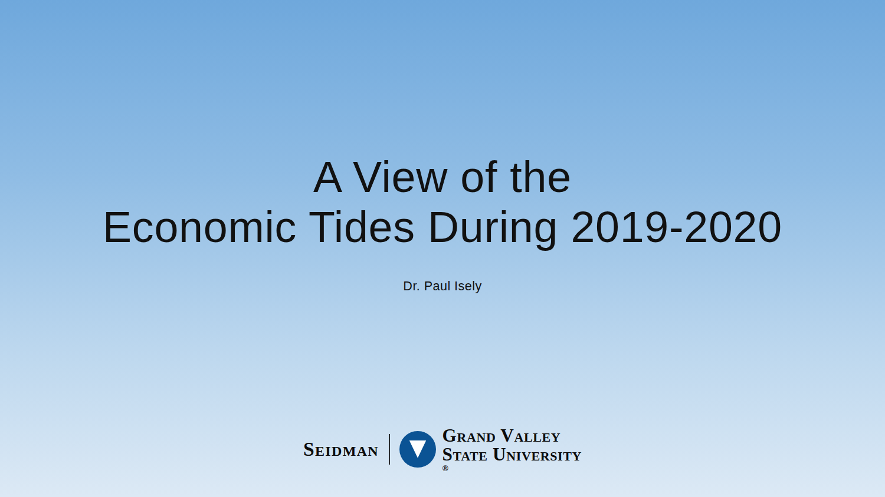A View of the Economic Tides During 2019-2020
Dr. Paul Isely
Seidman
Grand Valley State University®